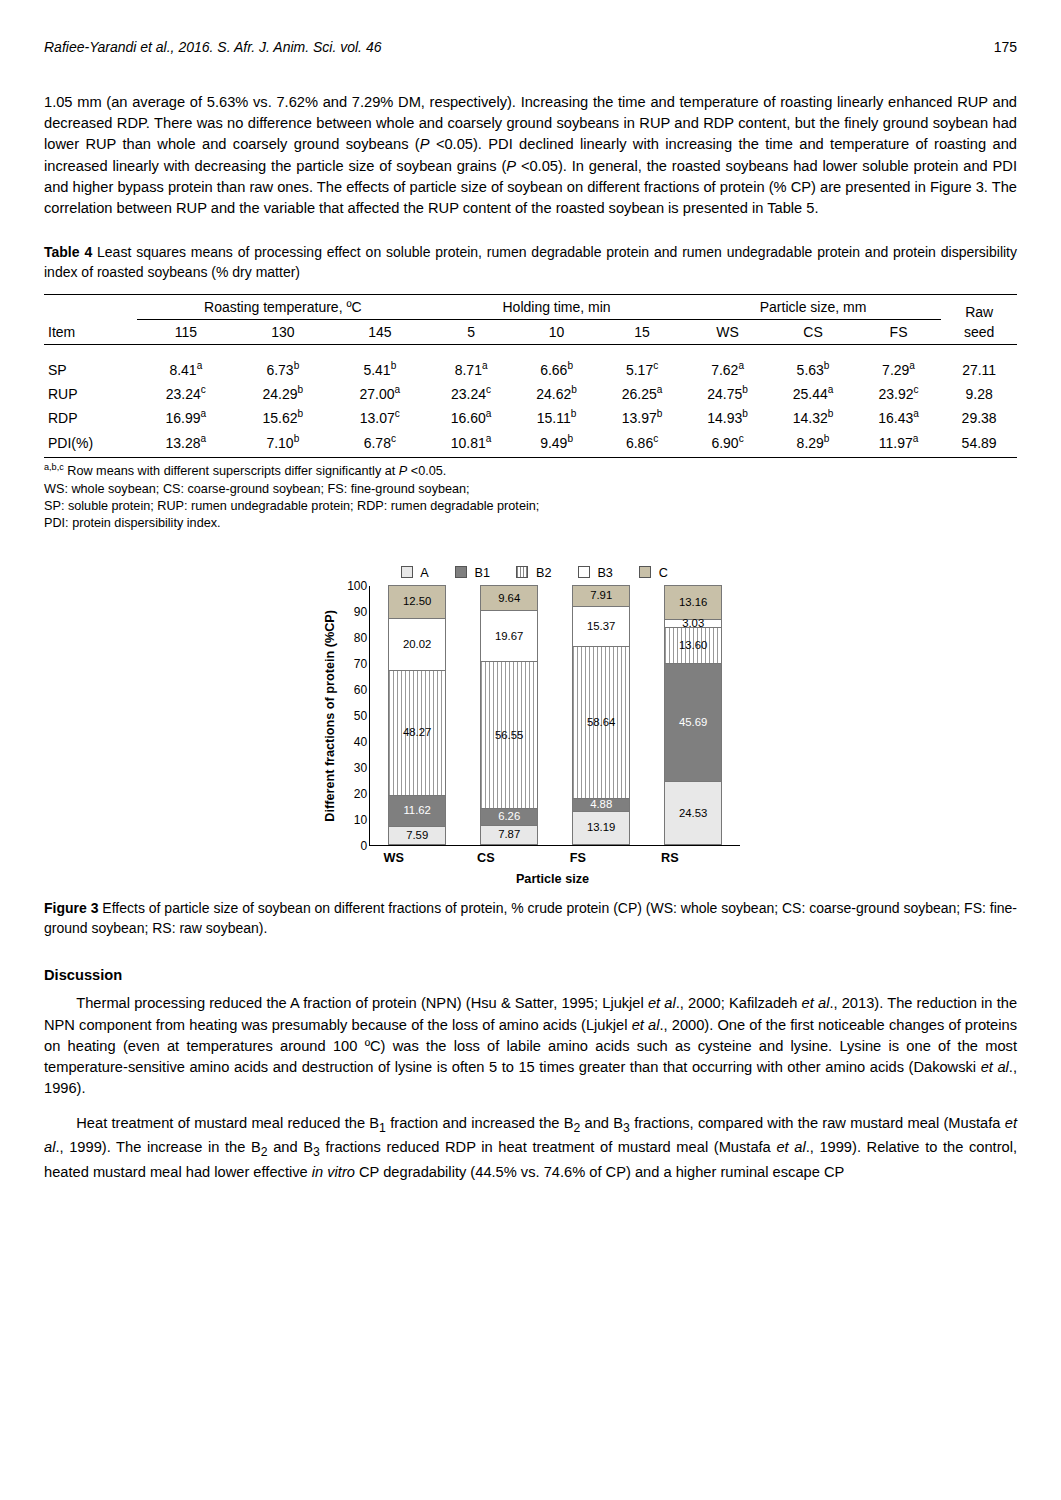Rafiee-Yarandi et al., 2016. S. Afr. J. Anim. Sci. vol. 46
175
1.05 mm (an average of 5.63% vs. 7.62% and 7.29% DM, respectively). Increasing the time and temperature of roasting linearly enhanced RUP and decreased RDP. There was no difference between whole and coarsely ground soybeans in RUP and RDP content, but the finely ground soybean had lower RUP than whole and coarsely ground soybeans (P <0.05). PDI declined linearly with increasing the time and temperature of roasting and increased linearly with decreasing the particle size of soybean grains (P <0.05). In general, the roasted soybeans had lower soluble protein and PDI and higher bypass protein than raw ones. The effects of particle size of soybean on different fractions of protein (% CP) are presented in Figure 3. The correlation between RUP and the variable that affected the RUP content of the roasted soybean is presented in Table 5.
Table 4 Least squares means of processing effect on soluble protein, rumen degradable protein and rumen undegradable protein and protein dispersibility index of roasted soybeans (% dry matter)
| Item | Roasting temperature, ºC | Holding time, min | Particle size, mm | Raw seed |
| --- | --- | --- | --- | --- |
| 115 | 130 | 145 | 5 | 10 | 15 | WS | CS | FS |
| SP | 8.41 a | 6.73 b | 5.41 b | 8.71 a | 6.66 b | 5.17 c | 7.62 a | 5.63 b | 7.29 a | 27.11 |
| RUP | 23.24 c | 24.29 b | 27.00 a | 23.24 c | 24.62 b | 26.25 a | 24.75 b | 25.44 a | 23.92 c | 9.28 |
| RDP | 16.99 a | 15.62 b | 13.07 c | 16.60 a | 15.11 b | 13.97 b | 14.93 b | 14.32 b | 16.43 a | 29.38 |
| PDI(%) | 13.28 a | 7.10 b | 6.78 c | 10.81 a | 9.49 b | 6.86 c | 6.90 c | 8.29 b | 11.97 a | 54.89 |
a,b,c Row means with different superscripts differ significantly at P <0.05.
WS: whole soybean; CS: coarse-ground soybean; FS: fine-ground soybean;
SP: soluble protein; RUP: rumen undegradable protein; RDP: rumen degradable protein;
PDI: protein dispersibility index.
A B1 B2 B3 C
Different fractions of protein (%CP)
100
90
80
70
60
50
40
30
20
10
0
12.50
20.02
48.27
11.62
7.59
9.64
19.67
56.55
6.26
7.87
7.91
15.37
58.64
4.88
13.19
13.16
3.03
13.60
45.69
24.53
WS
CS
FS
RS
Particle size
Figure 3 Effects of particle size of soybean on different fractions of protein, % crude protein (CP) (WS: whole soybean; CS: coarse-ground soybean; FS: fine-ground soybean; RS: raw soybean).
Discussion
Thermal processing reduced the A fraction of protein (NPN) (Hsu & Satter, 1995; Ljukjel et al., 2000; Kafilzadeh et al., 2013). The reduction in the NPN component from heating was presumably because of the loss of amino acids (Ljukjel et al., 2000). One of the first noticeable changes of proteins on heating (even at temperatures around 100 ºC) was the loss of labile amino acids such as cysteine and lysine. Lysine is one of the most temperature-sensitive amino acids and destruction of lysine is often 5 to 15 times greater than that occurring with other amino acids (Dakowski et al., 1996).
Heat treatment of mustard meal reduced the B1 fraction and increased the B2 and B3 fractions, compared with the raw mustard meal (Mustafa et al., 1999). The increase in the B2 and B3 fractions reduced RDP in heat treatment of mustard meal (Mustafa et al., 1999). Relative to the control, heated mustard meal had lower effective in vitro CP degradability (44.5% vs. 74.6% of CP) and a higher ruminal escape CP